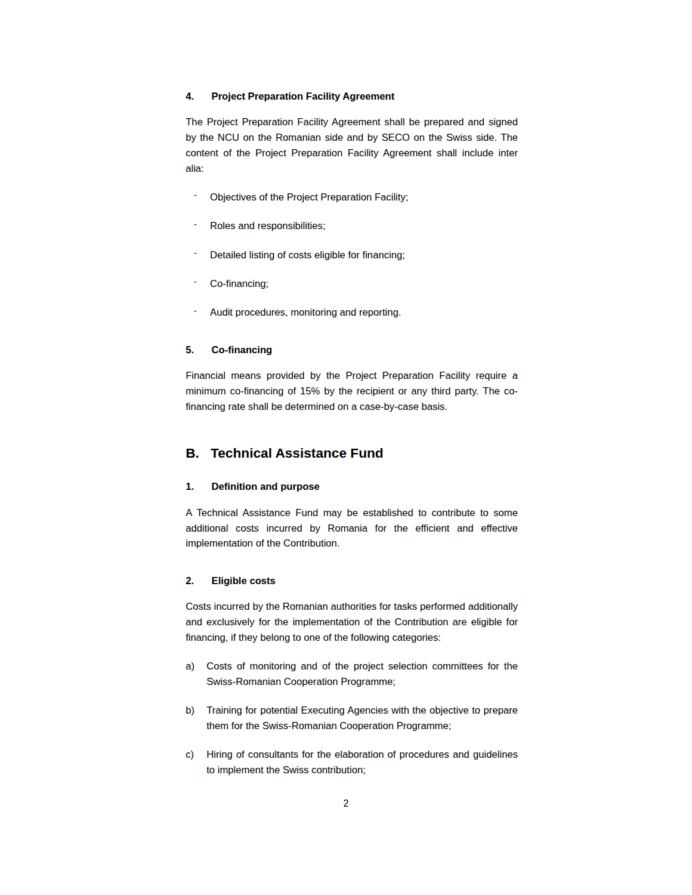4. Project Preparation Facility Agreement
The Project Preparation Facility Agreement shall be prepared and signed by the NCU on the Romanian side and by SECO on the Swiss side. The content of the Project Preparation Facility Agreement shall include inter alia:
Objectives of the Project Preparation Facility;
Roles and responsibilities;
Detailed listing of costs eligible for financing;
Co-financing;
Audit procedures, monitoring and reporting.
5. Co-financing
Financial means provided by the Project Preparation Facility require a minimum co-financing of 15% by the recipient or any third party. The co-financing rate shall be determined on a case-by-case basis.
B. Technical Assistance Fund
1. Definition and purpose
A Technical Assistance Fund may be established to contribute to some additional costs incurred by Romania for the efficient and effective implementation of the Contribution.
2. Eligible costs
Costs incurred by the Romanian authorities for tasks performed additionally and exclusively for the implementation of the Contribution are eligible for financing, if they belong to one of the following categories:
Costs of monitoring and of the project selection committees for the Swiss-Romanian Cooperation Programme;
Training for potential Executing Agencies with the objective to prepare them for the Swiss-Romanian Cooperation Programme;
Hiring of consultants for the elaboration of procedures and guidelines to implement the Swiss contribution;
2